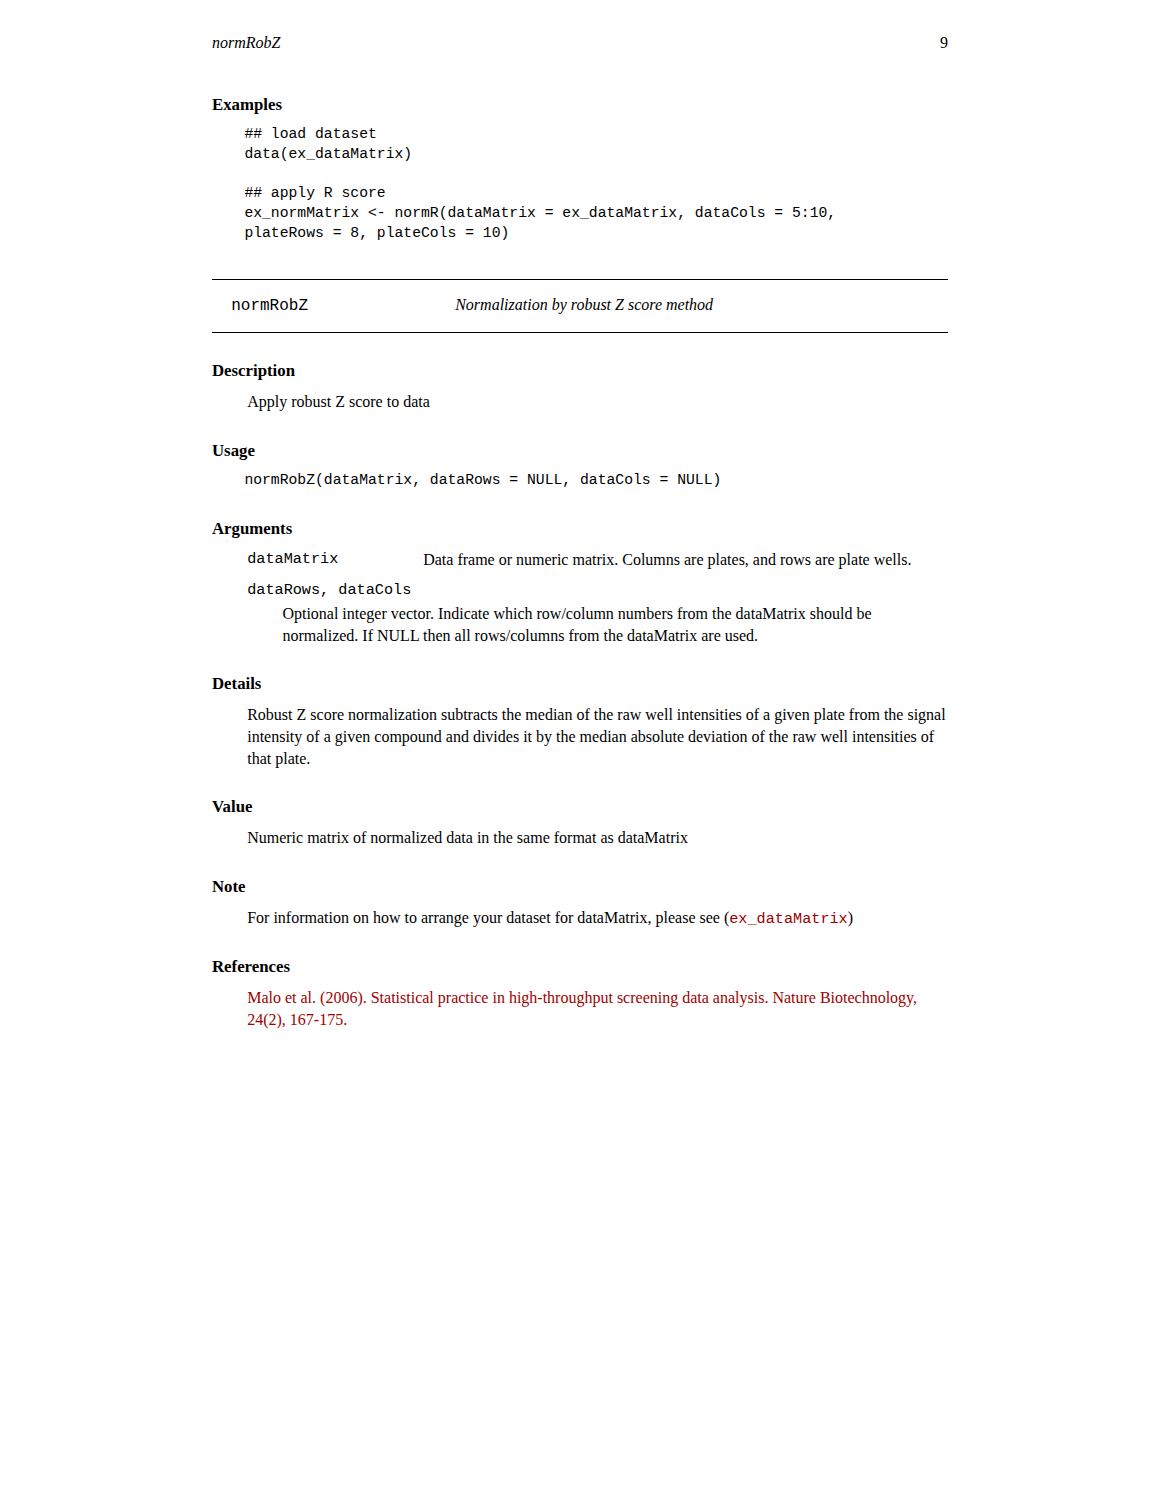normRobZ 9
Examples
## load dataset
data(ex_dataMatrix)

## apply R score
ex_normMatrix <- normR(dataMatrix = ex_dataMatrix, dataCols = 5:10,
plateRows = 8, plateCols = 10)
normRobZ Normalization by robust Z score method
Description
Apply robust Z score to data
Usage
normRobZ(dataMatrix, dataRows = NULL, dataCols = NULL)
Arguments
dataMatrix
Data frame or numeric matrix. Columns are plates, and rows are plate wells.
dataRows, dataCols
Optional integer vector. Indicate which row/column numbers from the dataMatrix should be normalized. If NULL then all rows/columns from the dataMatrix are used.
Details
Robust Z score normalization subtracts the median of the raw well intensities of a given plate from the signal intensity of a given compound and divides it by the median absolute deviation of the raw well intensities of that plate.
Value
Numeric matrix of normalized data in the same format as dataMatrix
Note
For information on how to arrange your dataset for dataMatrix, please see (ex_dataMatrix)
References
Malo et al. (2006). Statistical practice in high-throughput screening data analysis. Nature Biotechnology, 24(2), 167-175.